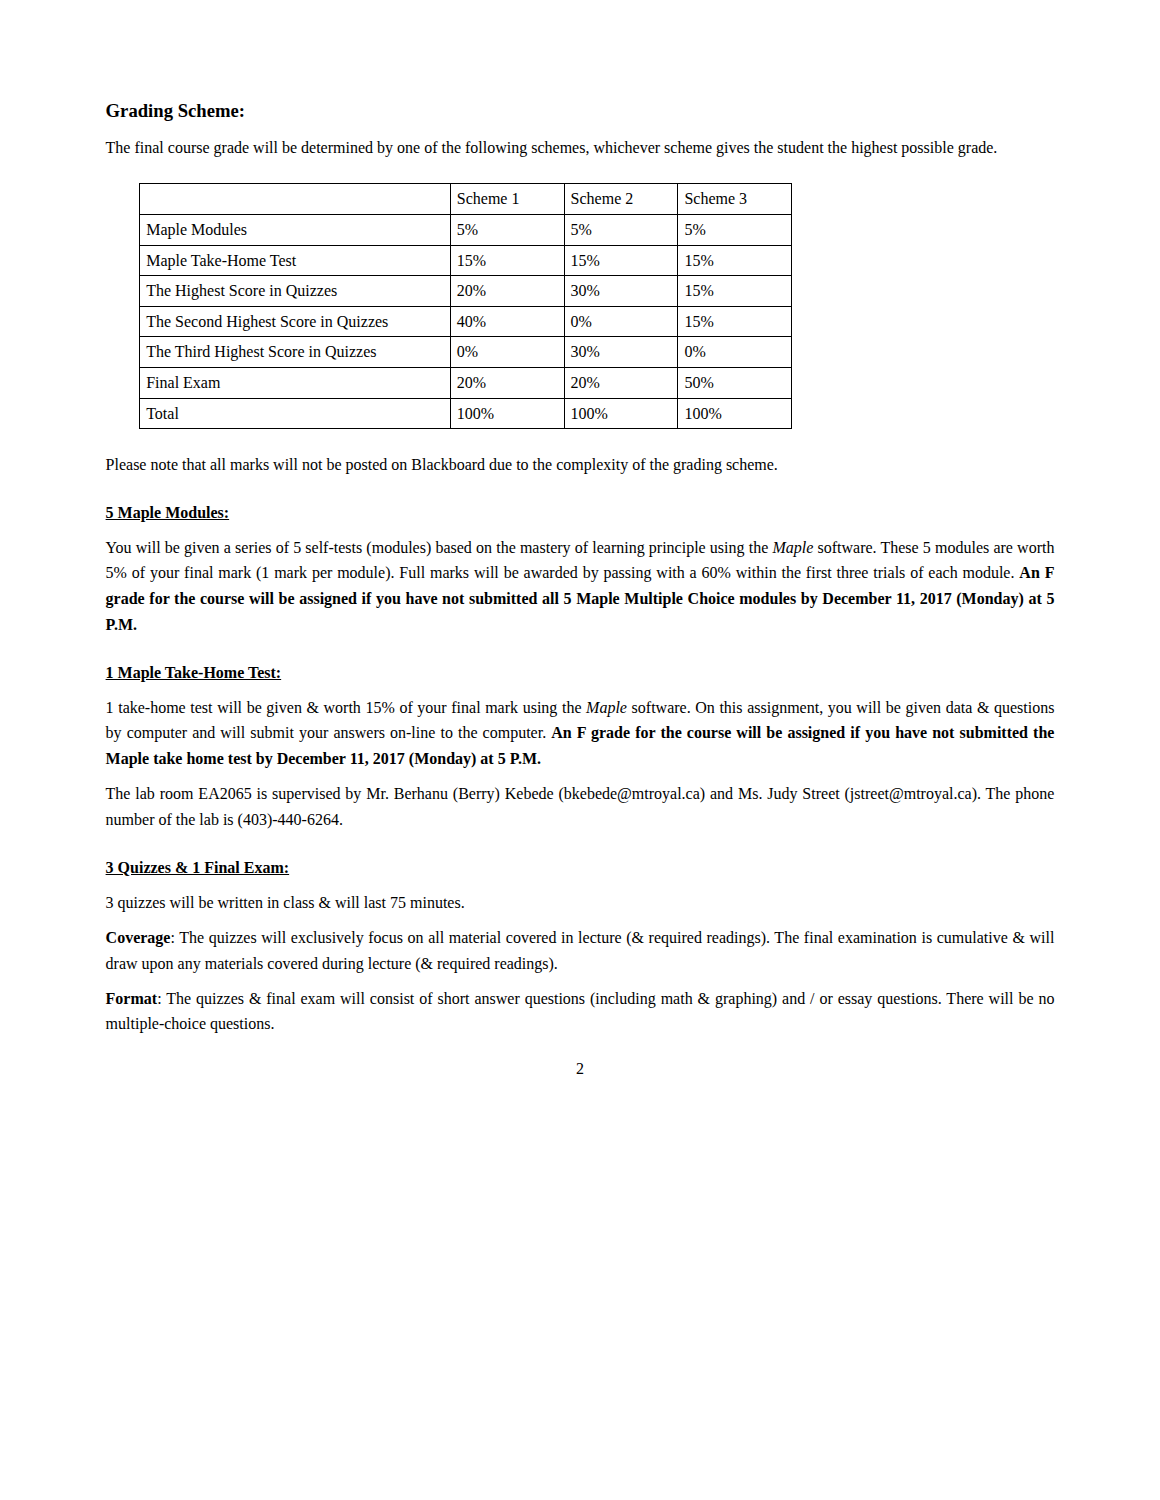Grading Scheme:
The final course grade will be determined by one of the following schemes, whichever scheme gives the student the highest possible grade.
| | Scheme 1 | Scheme 2 | Scheme 3 |
| Maple Modules | 5% | 5% | 5% |
| Maple Take-Home Test | 15% | 15% | 15% |
| The Highest Score in Quizzes | 20% | 30% | 15% |
| The Second Highest Score in Quizzes | 40% | 0% | 15% |
| The Third Highest Score in Quizzes | 0% | 30% | 0% |
| Final Exam | 20% | 20% | 50% |
| Total | 100% | 100% | 100% |
Please note that all marks will not be posted on Blackboard due to the complexity of the grading scheme.
5 Maple Modules:
You will be given a series of 5 self-tests (modules) based on the mastery of learning principle using the Maple software. These 5 modules are worth 5% of your final mark (1 mark per module). Full marks will be awarded by passing with a 60% within the first three trials of each module. An F grade for the course will be assigned if you have not submitted all 5 Maple Multiple Choice modules by December 11, 2017 (Monday) at 5 P.M.
1 Maple Take-Home Test:
1 take-home test will be given & worth 15% of your final mark using the Maple software. On this assignment, you will be given data & questions by computer and will submit your answers on-line to the computer. An F grade for the course will be assigned if you have not submitted the Maple take home test by December 11, 2017 (Monday) at 5 P.M.
The lab room EA2065 is supervised by Mr. Berhanu (Berry) Kebede (bkebede@mtroyal.ca) and Ms. Judy Street (jstreet@mtroyal.ca). The phone number of the lab is (403)-440-6264.
3 Quizzes & 1 Final Exam:
3 quizzes will be written in class & will last 75 minutes.
Coverage: The quizzes will exclusively focus on all material covered in lecture (& required readings). The final examination is cumulative & will draw upon any materials covered during lecture (& required readings).
Format: The quizzes & final exam will consist of short answer questions (including math & graphing) and / or essay questions. There will be no multiple-choice questions.
2